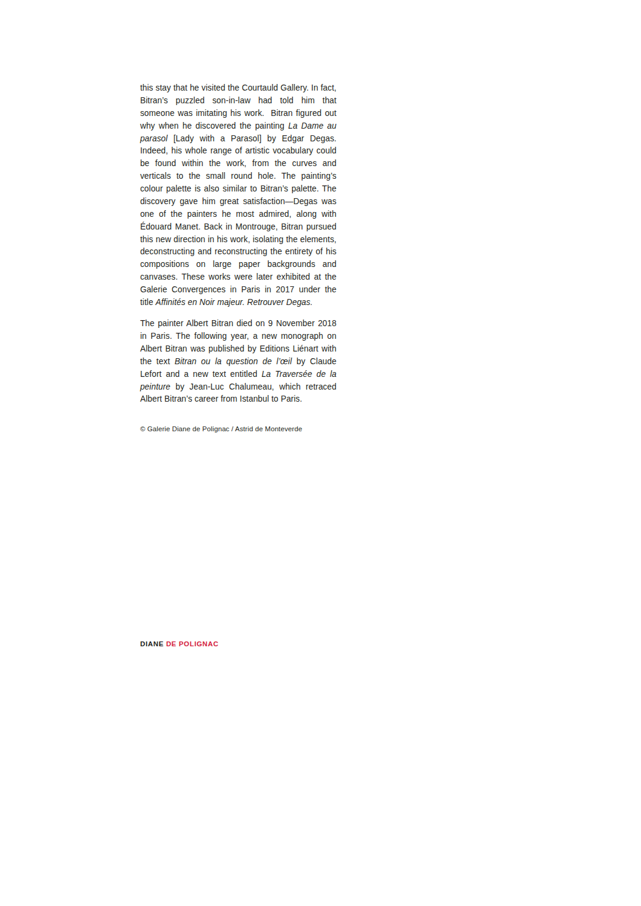this stay that he visited the Courtauld Gallery. In fact, Bitran’s puzzled son-in-law had told him that someone was imitating his work. Bitran figured out why when he discovered the painting La Dame au parasol [Lady with a Parasol] by Edgar Degas. Indeed, his whole range of artistic vocabulary could be found within the work, from the curves and verticals to the small round hole. The painting’s colour palette is also similar to Bitran’s palette. The discovery gave him great satisfaction—Degas was one of the painters he most admired, along with Édouard Manet. Back in Montrouge, Bitran pursued this new direction in his work, isolating the elements, deconstructing and reconstructing the entirety of his compositions on large paper backgrounds and canvases. These works were later exhibited at the Galerie Convergences in Paris in 2017 under the title Affinités en Noir majeur. Retrouver Degas.
The painter Albert Bitran died on 9 November 2018 in Paris. The following year, a new monograph on Albert Bitran was published by Editions Liénart with the text Bitran ou la question de l’œil by Claude Lefort and a new text entitled La Traversée de la peinture by Jean-Luc Chalumeau, which retraced Albert Bitran’s career from Istanbul to Paris.
© Galerie Diane de Polignac / Astrid de Monteverde
DIANE DE POLIGNAC